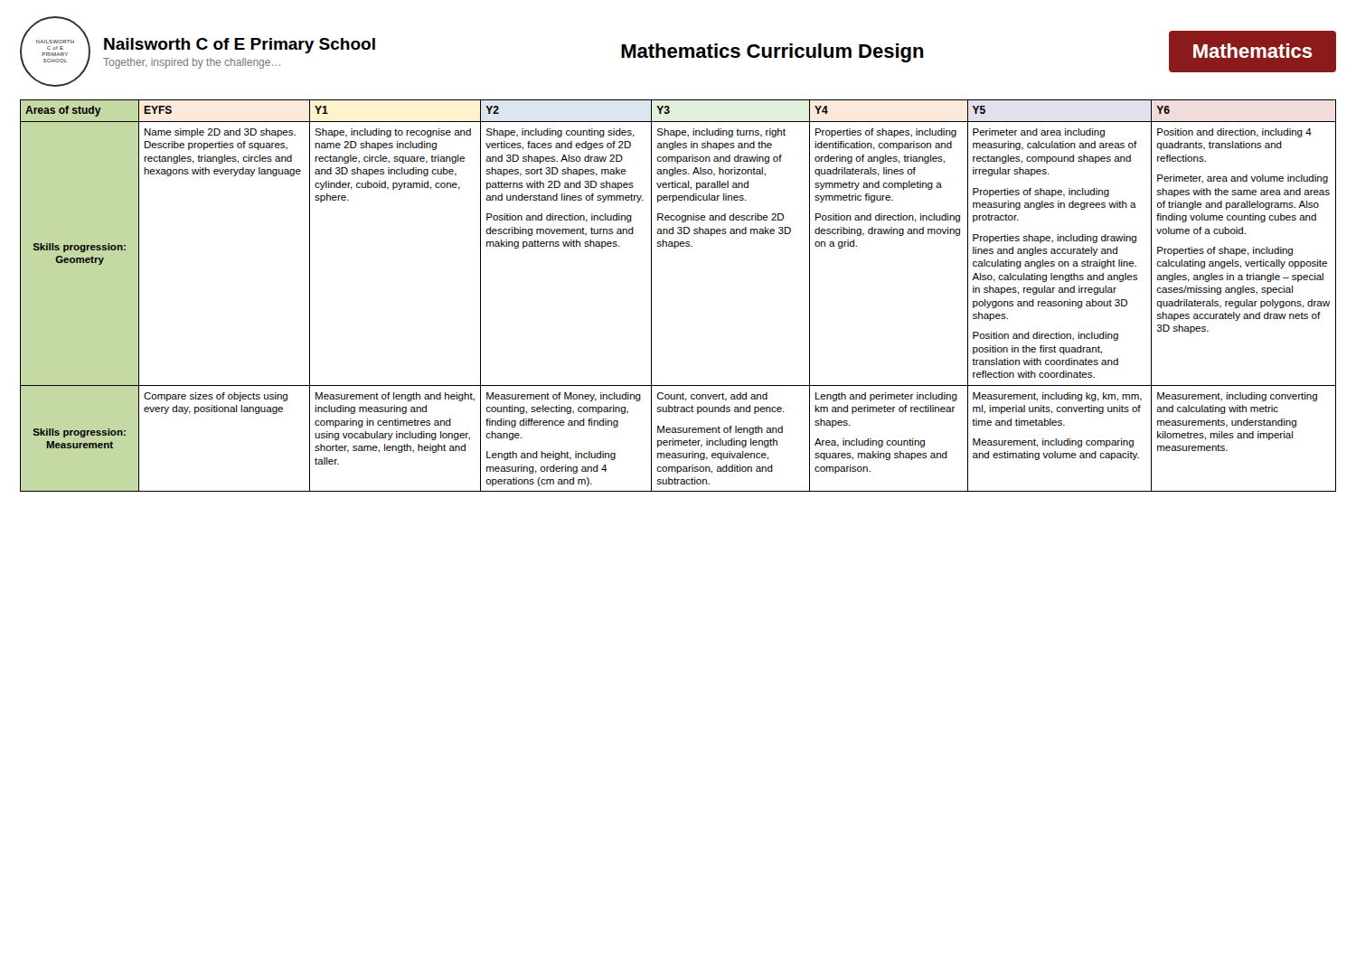NAILSWORTH
C of E
PRIMARY
SCHOOL
Nailsworth C of E Primary School
Together, inspired by the challenge…
Mathematics Curriculum Design
Mathematics
| Areas of study | EYFS | Y1 | Y2 | Y3 | Y4 | Y5 | Y6 |
| --- | --- | --- | --- | --- | --- | --- | --- |
| Skills progression: Geometry | Name simple 2D and 3D shapes. Describe properties of squares, rectangles, triangles, circles and hexagons with everyday language | Shape, including to recognise and name 2D shapes including rectangle, circle, square, triangle and 3D shapes including cube, cylinder, cuboid, pyramid, cone, sphere. | Shape, including counting sides, vertices, faces and edges of 2D and 3D shapes. Also draw 2D shapes, sort 3D shapes, make patterns with 2D and 3D shapes and understand lines of symmetry. Position and direction, including describing movement, turns and making patterns with shapes. | Shape, including turns, right angles in shapes and the comparison and drawing of angles. Also, horizontal, vertical, parallel and perpendicular lines. Recognise and describe 2D and 3D shapes and make 3D shapes. | Properties of shapes, including identification, comparison and ordering of angles, triangles, quadrilaterals, lines of symmetry and completing a symmetric figure. Position and direction, including describing, drawing and moving on a grid. | Perimeter and area including measuring, calculation and areas of rectangles, compound shapes and irregular shapes. Properties of shape, including measuring angles in degrees with a protractor. Properties shape, including drawing lines and angles accurately and calculating angles on a straight line. Also, calculating lengths and angles in shapes, regular and irregular polygons and reasoning about 3D shapes. Position and direction, including position in the first quadrant, translation with coordinates and reflection with coordinates. | Position and direction, including 4 quadrants, translations and reflections. Perimeter, area and volume including shapes with the same area and areas of triangle and parallelograms. Also finding volume counting cubes and volume of a cuboid. Properties of shape, including calculating angels, vertically opposite angles, angles in a triangle – special cases/missing angles, special quadrilaterals, regular polygons, draw shapes accurately and draw nets of 3D shapes. |
| Skills progression: Measurement | Compare sizes of objects using every day, positional language | Measurement of length and height, including measuring and comparing in centimetres and using vocabulary including longer, shorter, same, length, height and taller. | Measurement of Money, including counting, selecting, comparing, finding difference and finding change. Length and height, including measuring, ordering and 4 operations (cm and m). | Count, convert, add and subtract pounds and pence. Measurement of length and perimeter, including length measuring, equivalence, comparison, addition and subtraction. | Length and perimeter including km and perimeter of rectilinear shapes. Area, including counting squares, making shapes and comparison. | Measurement, including kg, km, mm, ml, imperial units, converting units of time and timetables. Measurement, including comparing and estimating volume and capacity. | Measurement, including converting and calculating with metric measurements, understanding kilometres, miles and imperial measurements. |